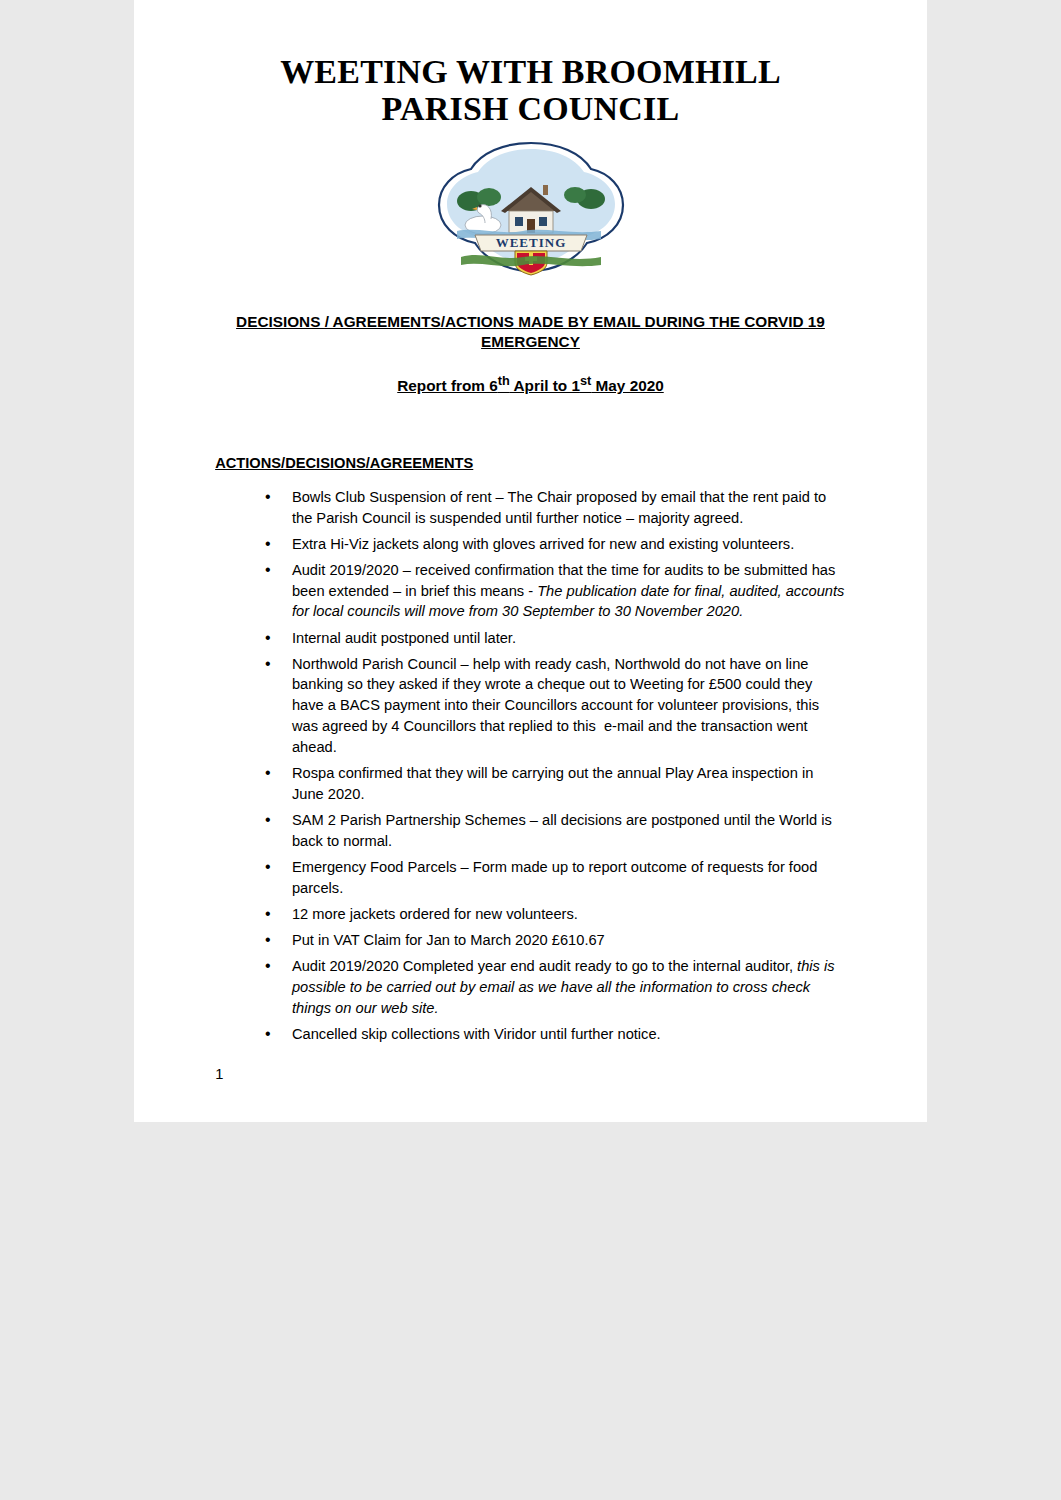WEETING WITH BROOMHILL PARISH COUNCIL
WEETING
DECISIONS / AGREEMENTS/ACTIONS MADE BY EMAIL DURING THE CORVID 19 EMERGENCY
Report from 6th April to 1st May 2020
ACTIONS/DECISIONS/AGREEMENTS
Bowls Club Suspension of rent – The Chair proposed by email that the rent paid to the Parish Council is suspended until further notice – majority agreed.
Extra Hi-Viz jackets along with gloves arrived for new and existing volunteers.
Audit 2019/2020 – received confirmation that the time for audits to be submitted has been extended – in brief this means - The publication date for final, audited, accounts for local councils will move from 30 September to 30 November 2020.
Internal audit postponed until later.
Northwold Parish Council – help with ready cash, Northwold do not have on line banking so they asked if they wrote a cheque out to Weeting for £500 could they have a BACS payment into their Councillors account for volunteer provisions, this was agreed by 4 Councillors that replied to this e-mail and the transaction went ahead.
Rospa confirmed that they will be carrying out the annual Play Area inspection in June 2020.
SAM 2 Parish Partnership Schemes – all decisions are postponed until the World is back to normal.
Emergency Food Parcels – Form made up to report outcome of requests for food parcels.
12 more jackets ordered for new volunteers.
Put in VAT Claim for Jan to March 2020 £610.67
Audit 2019/2020 Completed year end audit ready to go to the internal auditor, this is possible to be carried out by email as we have all the information to cross check things on our web site.
Cancelled skip collections with Viridor until further notice.
1